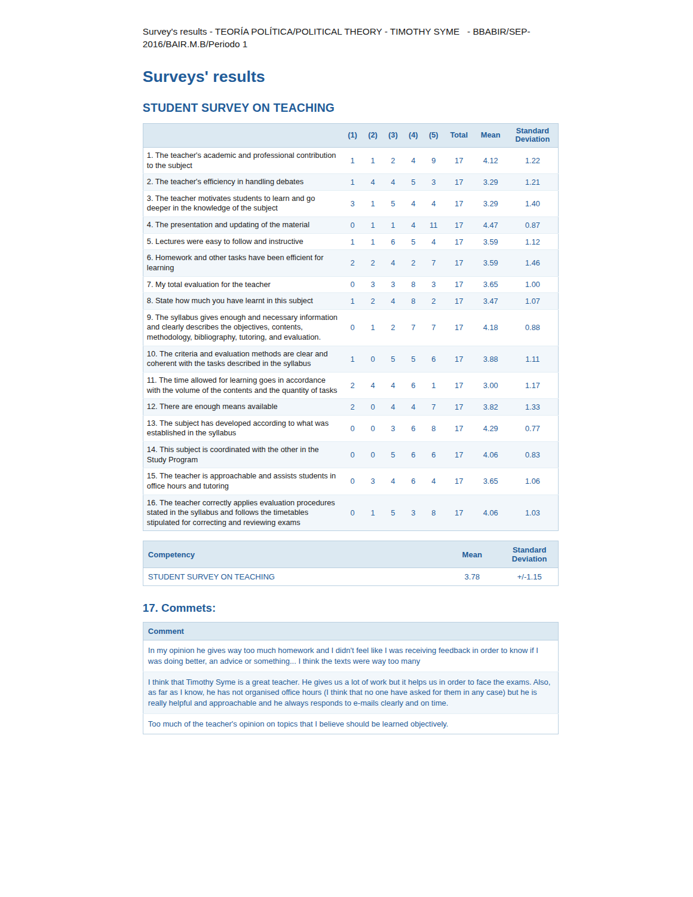Survey's results - TEORÍA POLÍTICA/POLITICAL THEORY - TIMOTHY SYME - BBABIR/SEP-2016/BAIR.M.B/Periodo 1
Surveys' results
STUDENT SURVEY ON TEACHING
| | (1) | (2) | (3) | (4) | (5) | Total | Mean | Standard Deviation |
| --- | --- | --- | --- | --- | --- | --- | --- | --- |
| 1. The teacher's academic and professional contribution to the subject | 1 | 1 | 2 | 4 | 9 | 17 | 4.12 | 1.22 |
| 2. The teacher's efficiency in handling debates | 1 | 4 | 4 | 5 | 3 | 17 | 3.29 | 1.21 |
| 3. The teacher motivates students to learn and go deeper in the knowledge of the subject | 3 | 1 | 5 | 4 | 4 | 17 | 3.29 | 1.40 |
| 4. The presentation and updating of the material | 0 | 1 | 1 | 4 | 11 | 17 | 4.47 | 0.87 |
| 5. Lectures were easy to follow and instructive | 1 | 1 | 6 | 5 | 4 | 17 | 3.59 | 1.12 |
| 6. Homework and other tasks have been efficient for learning | 2 | 2 | 4 | 2 | 7 | 17 | 3.59 | 1.46 |
| 7. My total evaluation for the teacher | 0 | 3 | 3 | 8 | 3 | 17 | 3.65 | 1.00 |
| 8. State how much you have learnt in this subject | 1 | 2 | 4 | 8 | 2 | 17 | 3.47 | 1.07 |
| 9. The syllabus gives enough and necessary information and clearly describes the objectives, contents, methodology, bibliography, tutoring, and evaluation. | 0 | 1 | 2 | 7 | 7 | 17 | 4.18 | 0.88 |
| 10. The criteria and evaluation methods are clear and coherent with the tasks described in the syllabus | 1 | 0 | 5 | 5 | 6 | 17 | 3.88 | 1.11 |
| 11. The time allowed for learning goes in accordance with the volume of the contents and the quantity of tasks | 2 | 4 | 4 | 6 | 1 | 17 | 3.00 | 1.17 |
| 12. There are enough means available | 2 | 0 | 4 | 4 | 7 | 17 | 3.82 | 1.33 |
| 13. The subject has developed according to what was established in the syllabus | 0 | 0 | 3 | 6 | 8 | 17 | 4.29 | 0.77 |
| 14. This subject is coordinated with the other in the Study Program | 0 | 0 | 5 | 6 | 6 | 17 | 4.06 | 0.83 |
| 15. The teacher is approachable and assists students in office hours and tutoring | 0 | 3 | 4 | 6 | 4 | 17 | 3.65 | 1.06 |
| 16. The teacher correctly applies evaluation procedures stated in the syllabus and follows the timetables stipulated for correcting and reviewing exams | 0 | 1 | 5 | 3 | 8 | 17 | 4.06 | 1.03 |
| Competency | Mean | Standard Deviation |
| --- | --- | --- |
| STUDENT SURVEY ON TEACHING | 3.78 | +/-1.15 |
17. Commets:
| Comment |
| --- |
| In my opinion he gives way too much homework and I didn't feel like I was receiving feedback in order to know if I was doing better, an advice or something... I think the texts were way too many |
| I think that Timothy Syme is a great teacher. He gives us a lot of work but it helps us in order to face the exams. Also, as far as I know, he has not organised office hours (I think that no one have asked for them in any case) but he is really helpful and approachable and he always responds to e-mails clearly and on time. |
| Too much of the teacher's opinion on topics that I believe should be learned objectively. |